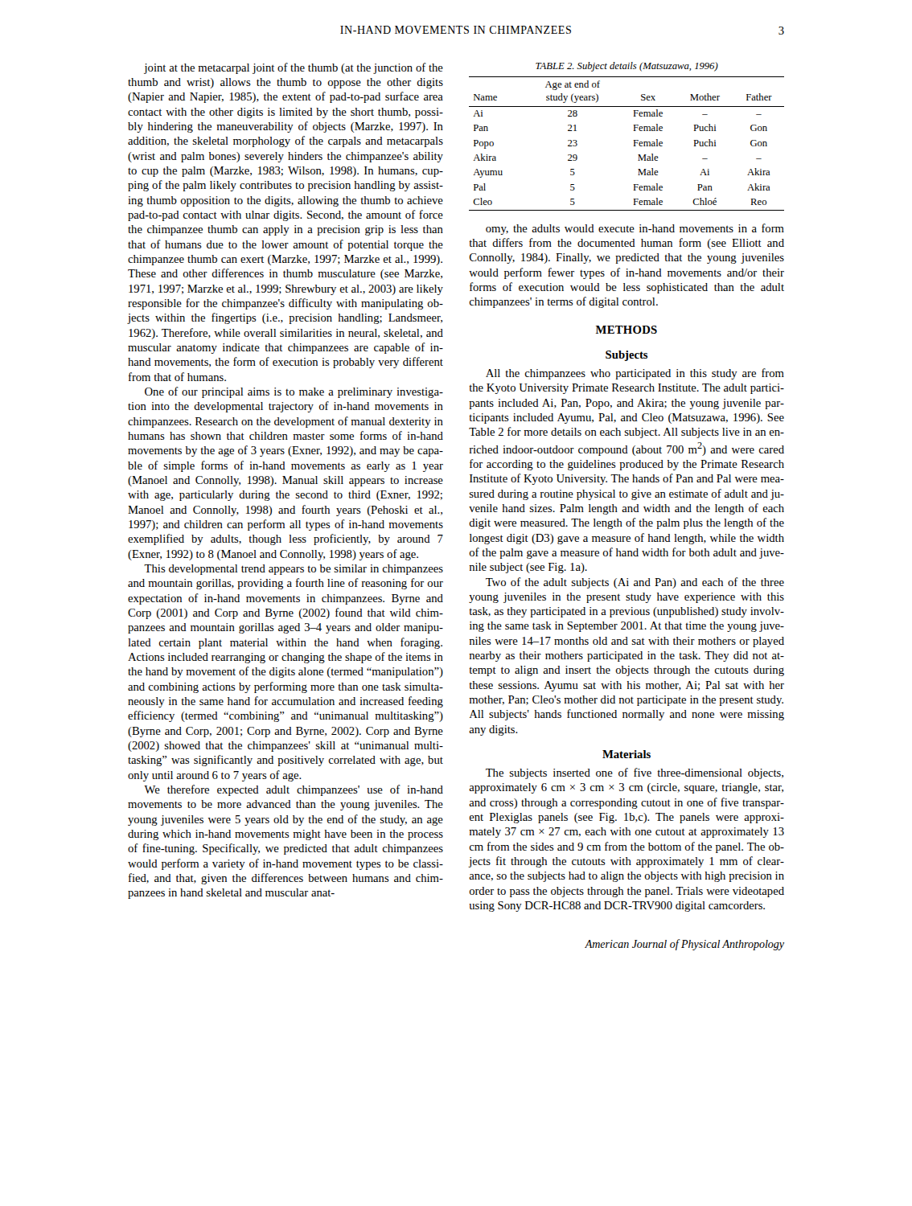IN-HAND MOVEMENTS IN CHIMPANZEES 3
joint at the metacarpal joint of the thumb (at the junction of the thumb and wrist) allows the thumb to oppose the other digits (Napier and Napier, 1985), the extent of pad-to-pad surface area contact with the other digits is limited by the short thumb, possibly hindering the maneuverability of objects (Marzke, 1997). In addition, the skeletal morphology of the carpals and metacarpals (wrist and palm bones) severely hinders the chimpanzee's ability to cup the palm (Marzke, 1983; Wilson, 1998). In humans, cupping of the palm likely contributes to precision handling by assisting thumb opposition to the digits, allowing the thumb to achieve pad-to-pad contact with ulnar digits. Second, the amount of force the chimpanzee thumb can apply in a precision grip is less than that of humans due to the lower amount of potential torque the chimpanzee thumb can exert (Marzke, 1997; Marzke et al., 1999). These and other differences in thumb musculature (see Marzke, 1971, 1997; Marzke et al., 1999; Shrewbury et al., 2003) are likely responsible for the chimpanzee's difficulty with manipulating objects within the fingertips (i.e., precision handling; Landsmeer, 1962). Therefore, while overall similarities in neural, skeletal, and muscular anatomy indicate that chimpanzees are capable of in-hand movements, the form of execution is probably very different from that of humans.
One of our principal aims is to make a preliminary investigation into the developmental trajectory of in-hand movements in chimpanzees. Research on the development of manual dexterity in humans has shown that children master some forms of in-hand movements by the age of 3 years (Exner, 1992), and may be capable of simple forms of in-hand movements as early as 1 year (Manoel and Connolly, 1998). Manual skill appears to increase with age, particularly during the second to third (Exner, 1992; Manoel and Connolly, 1998) and fourth years (Pehoski et al., 1997); and children can perform all types of in-hand movements exemplified by adults, though less proficiently, by around 7 (Exner, 1992) to 8 (Manoel and Connolly, 1998) years of age.
This developmental trend appears to be similar in chimpanzees and mountain gorillas, providing a fourth line of reasoning for our expectation of in-hand movements in chimpanzees. Byrne and Corp (2001) and Corp and Byrne (2002) found that wild chimpanzees and mountain gorillas aged 3–4 years and older manipulated certain plant material within the hand when foraging. Actions included rearranging or changing the shape of the items in the hand by movement of the digits alone (termed “manipulation”) and combining actions by performing more than one task simultaneously in the same hand for accumulation and increased feeding efficiency (termed “combining” and “unimanual multitasking”) (Byrne and Corp, 2001; Corp and Byrne, 2002). Corp and Byrne (2002) showed that the chimpanzees' skill at “unimanual multitasking” was significantly and positively correlated with age, but only until around 6 to 7 years of age.
We therefore expected adult chimpanzees' use of in-hand movements to be more advanced than the young juveniles. The young juveniles were 5 years old by the end of the study, an age during which in-hand movements might have been in the process of fine-tuning. Specifically, we predicted that adult chimpanzees would perform a variety of in-hand movement types to be classified, and that, given the differences between humans and chimpanzees in hand skeletal and muscular anat-
TABLE 2. Subject details (Matsuzawa, 1996)
| Name | Age at end of study (years) | Sex | Mother | Father |
| --- | --- | --- | --- | --- |
| Ai | 28 | Female | – | – |
| Pan | 21 | Female | Puchi | Gon |
| Popo | 23 | Female | Puchi | Gon |
| Akira | 29 | Male | – | – |
| Ayumu | 5 | Male | Ai | Akira |
| Pal | 5 | Female | Pan | Akira |
| Cleo | 5 | Female | Chloé | Reo |
omy, the adults would execute in-hand movements in a form that differs from the documented human form (see Elliott and Connolly, 1984). Finally, we predicted that the young juveniles would perform fewer types of in-hand movements and/or their forms of execution would be less sophisticated than the adult chimpanzees' in terms of digital control.
METHODS
Subjects
All the chimpanzees who participated in this study are from the Kyoto University Primate Research Institute. The adult participants included Ai, Pan, Popo, and Akira; the young juvenile participants included Ayumu, Pal, and Cleo (Matsuzawa, 1996). See Table 2 for more details on each subject. All subjects live in an enriched indoor-outdoor compound (about 700 m2) and were cared for according to the guidelines produced by the Primate Research Institute of Kyoto University. The hands of Pan and Pal were measured during a routine physical to give an estimate of adult and juvenile hand sizes. Palm length and width and the length of each digit were measured. The length of the palm plus the length of the longest digit (D3) gave a measure of hand length, while the width of the palm gave a measure of hand width for both adult and juvenile subject (see Fig. 1a).
Two of the adult subjects (Ai and Pan) and each of the three young juveniles in the present study have experience with this task, as they participated in a previous (unpublished) study involving the same task in September 2001. At that time the young juveniles were 14–17 months old and sat with their mothers or played nearby as their mothers participated in the task. They did not attempt to align and insert the objects through the cutouts during these sessions. Ayumu sat with his mother, Ai; Pal sat with her mother, Pan; Cleo's mother did not participate in the present study. All subjects' hands functioned normally and none were missing any digits.
Materials
The subjects inserted one of five three-dimensional objects, approximately 6 cm × 3 cm × 3 cm (circle, square, triangle, star, and cross) through a corresponding cutout in one of five transparent Plexiglas panels (see Fig. 1b,c). The panels were approximately 37 cm × 27 cm, each with one cutout at approximately 13 cm from the sides and 9 cm from the bottom of the panel. The objects fit through the cutouts with approximately 1 mm of clearance, so the subjects had to align the objects with high precision in order to pass the objects through the panel. Trials were videotaped using Sony DCR-HC88 and DCR-TRV900 digital camcorders.
American Journal of Physical Anthropology